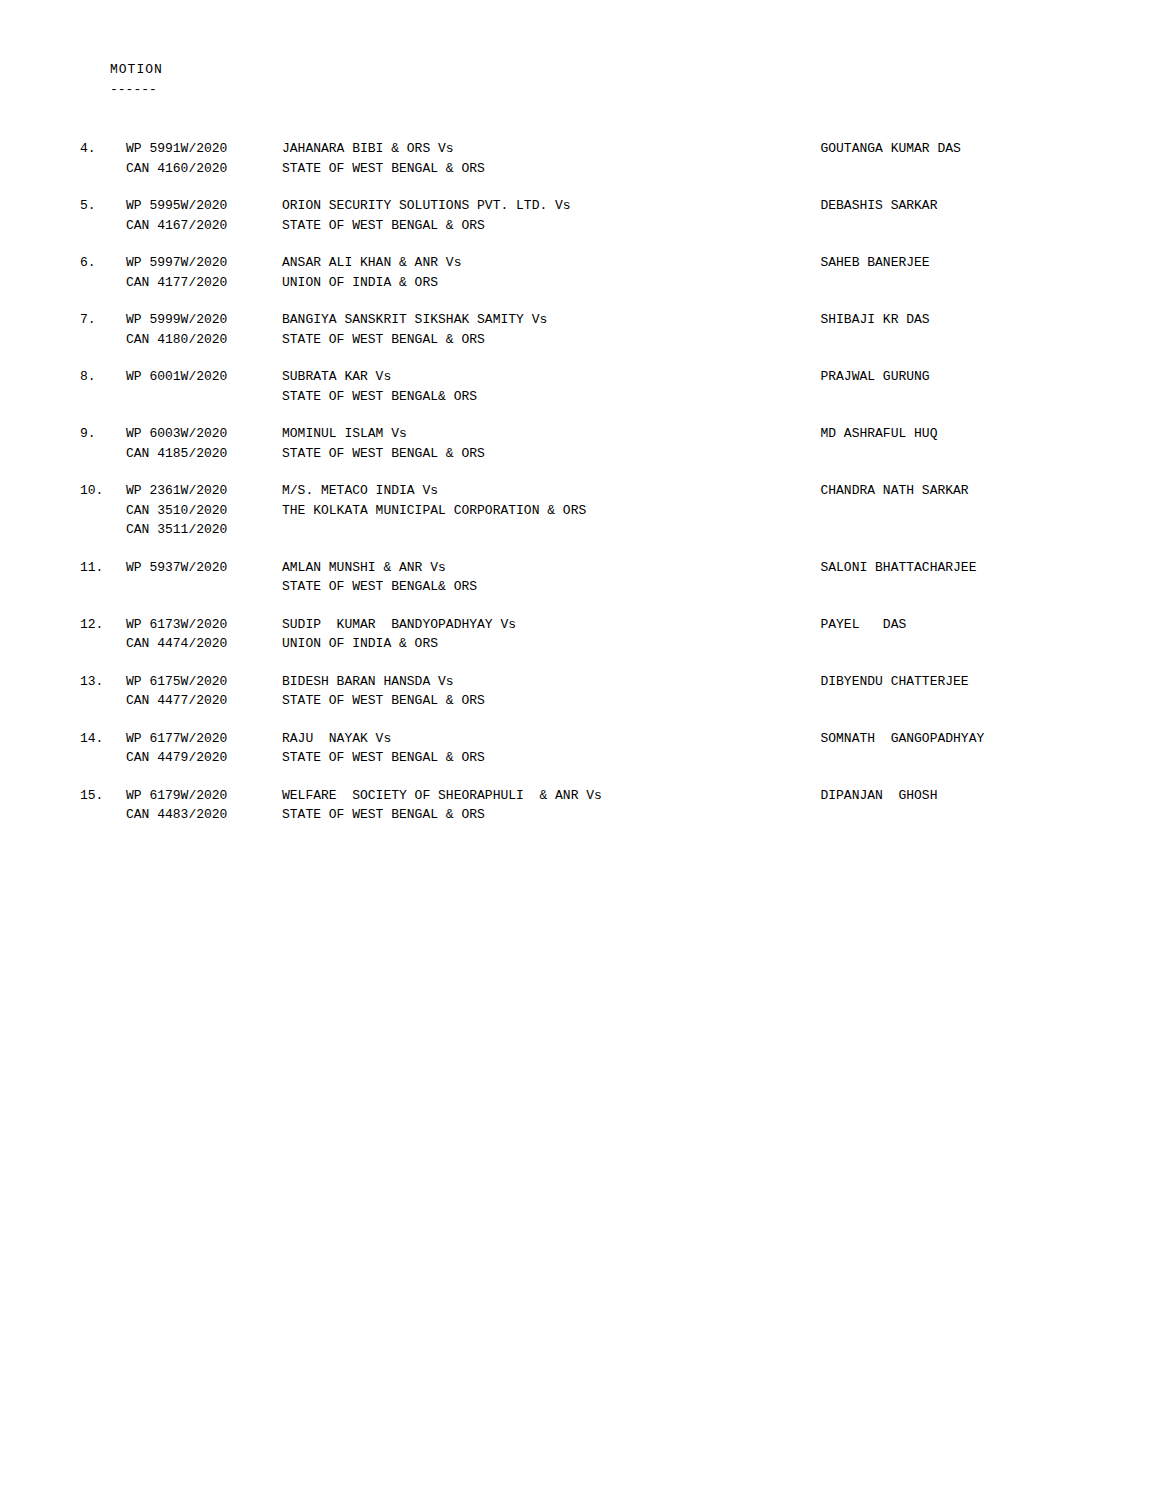MOTION
------
| 4. | WP 5991W/2020 CAN 4160/2020 | JAHANARA BIBI & ORS Vs STATE OF WEST BENGAL & ORS | GOUTANGA KUMAR DAS |
| 5. | WP 5995W/2020 CAN 4167/2020 | ORION SECURITY SOLUTIONS PVT. LTD. Vs STATE OF WEST BENGAL & ORS | DEBASHIS SARKAR |
| 6. | WP 5997W/2020 CAN 4177/2020 | ANSAR ALI KHAN & ANR Vs UNION OF INDIA & ORS | SAHEB BANERJEE |
| 7. | WP 5999W/2020 CAN 4180/2020 | BANGIYA SANSKRIT SIKSHAK SAMITY Vs STATE OF WEST BENGAL & ORS | SHIBAJI KR DAS |
| 8. | WP 6001W/2020 | SUBRATA KAR Vs STATE OF WEST BENGAL& ORS | PRAJWAL GURUNG |
| 9. | WP 6003W/2020 CAN 4185/2020 | MOMINUL ISLAM Vs STATE OF WEST BENGAL & ORS | MD ASHRAFUL HUQ |
| 10. | WP 2361W/2020 CAN 3510/2020 CAN 3511/2020 | M/S. METACO INDIA Vs THE KOLKATA MUNICIPAL CORPORATION & ORS | CHANDRA NATH SARKAR |
| 11. | WP 5937W/2020 | AMLAN MUNSHI & ANR Vs STATE OF WEST BENGAL& ORS | SALONI BHATTACHARJEE |
| 12. | WP 6173W/2020 CAN 4474/2020 | SUDIP KUMAR BANDYOPADHYAY Vs UNION OF INDIA & ORS | PAYEL DAS |
| 13. | WP 6175W/2020 CAN 4477/2020 | BIDESH BARAN HANSDA Vs STATE OF WEST BENGAL & ORS | DIBYENDU CHATTERJEE |
| 14. | WP 6177W/2020 CAN 4479/2020 | RAJU NAYAK Vs STATE OF WEST BENGAL & ORS | SOMNATH GANGOPADHYAY |
| 15. | WP 6179W/2020 CAN 4483/2020 | WELFARE SOCIETY OF SHEORAPHULI & ANR Vs STATE OF WEST BENGAL & ORS | DIPANJAN GHOSH |